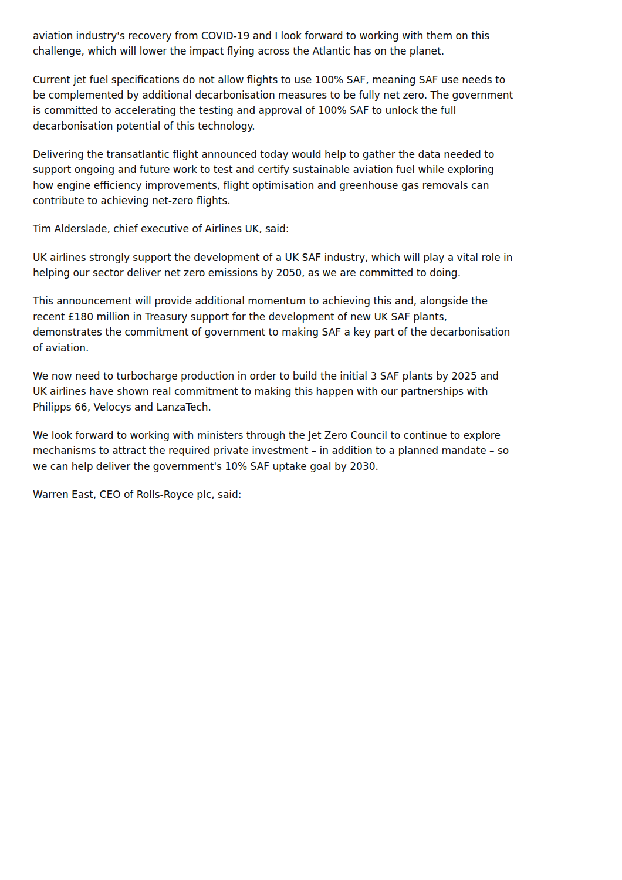aviation industry's recovery from COVID-19 and I look forward to working with them on this challenge, which will lower the impact flying across the Atlantic has on the planet.
Current jet fuel specifications do not allow flights to use 100% SAF, meaning SAF use needs to be complemented by additional decarbonisation measures to be fully net zero. The government is committed to accelerating the testing and approval of 100% SAF to unlock the full decarbonisation potential of this technology.
Delivering the transatlantic flight announced today would help to gather the data needed to support ongoing and future work to test and certify sustainable aviation fuel while exploring how engine efficiency improvements, flight optimisation and greenhouse gas removals can contribute to achieving net-zero flights.
Tim Alderslade, chief executive of Airlines UK, said:
UK airlines strongly support the development of a UK SAF industry, which will play a vital role in helping our sector deliver net zero emissions by 2050, as we are committed to doing.
This announcement will provide additional momentum to achieving this and, alongside the recent £180 million in Treasury support for the development of new UK SAF plants, demonstrates the commitment of government to making SAF a key part of the decarbonisation of aviation.
We now need to turbocharge production in order to build the initial 3 SAF plants by 2025 and UK airlines have shown real commitment to making this happen with our partnerships with Philipps 66, Velocys and LanzaTech.
We look forward to working with ministers through the Jet Zero Council to continue to explore mechanisms to attract the required private investment – in addition to a planned mandate – so we can help deliver the government's 10% SAF uptake goal by 2030.
Warren East, CEO of Rolls-Royce plc, said: